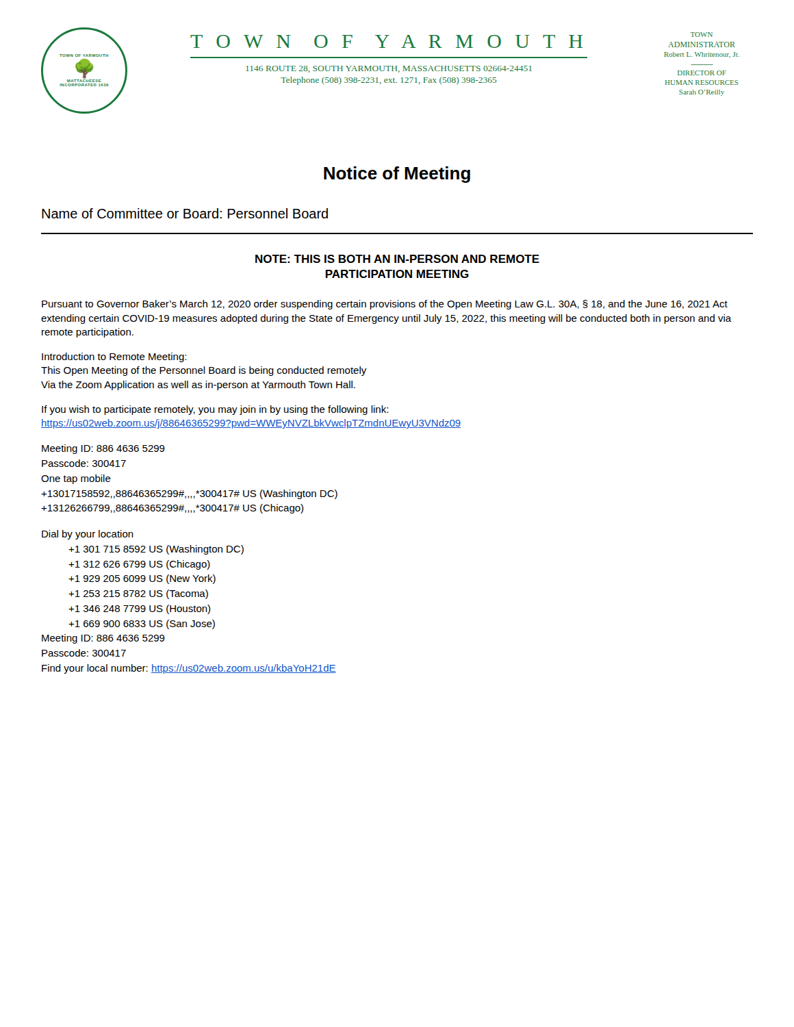TOWN OF YARMOUTH
🌳
MATTACHEESE
INCORPORATED 1639
T O W N O F Y A R M O U T H
1146 ROUTE 28, SOUTH YARMOUTH, MASSACHUSETTS 02664-24451
Telephone (508) 398-2231, ext. 1271, Fax (508) 398-2365
TOWN
ADMINISTRATOR
Robert L. Whritenour, Jr.
------------
DIRECTOR OF
HUMAN RESOURCES
Sarah O’Reilly
Notice of Meeting
Name of Committee or Board: Personnel Board
NOTE: THIS IS BOTH AN IN-PERSON AND REMOTE
PARTICIPATION MEETING
Pursuant to Governor Baker’s March 12, 2020 order suspending certain provisions of the Open Meeting Law G.L. 30A, § 18, and the June 16, 2021 Act extending certain COVID-19 measures adopted during the State of Emergency until July 15, 2022, this meeting will be conducted both in person and via remote participation.
Introduction to Remote Meeting:
This Open Meeting of the Personnel Board is being conducted remotely
Via the Zoom Application as well as in-person at Yarmouth Town Hall.
If you wish to participate remotely, you may join in by using the following link:
https://us02web.zoom.us/j/88646365299?pwd=WWEyNVZLbkVwclpTZmdnUEwyU3VNdz09
Meeting ID: 886 4636 5299
Passcode: 300417
One tap mobile
+13017158592,,88646365299#,,,,*300417# US (Washington DC)
+13126266799,,88646365299#,,,,*300417# US (Chicago)
Dial by your location
+1 301 715 8592 US (Washington DC)
+1 312 626 6799 US (Chicago)
+1 929 205 6099 US (New York)
+1 253 215 8782 US (Tacoma)
+1 346 248 7799 US (Houston)
+1 669 900 6833 US (San Jose)
Meeting ID: 886 4636 5299
Passcode: 300417
Find your local number: https://us02web.zoom.us/u/kbaYoH21dE